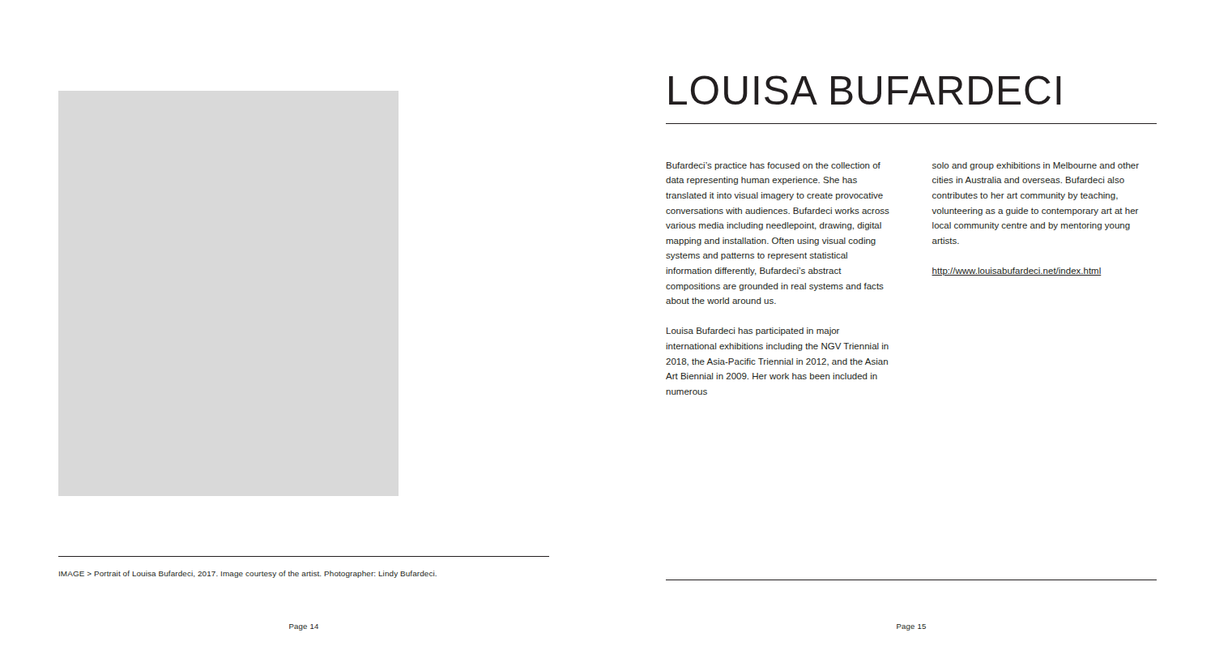IMAGE > Portrait of Louisa Bufardeci, 2017. Image courtesy of the artist. Photographer: Lindy Bufardeci.
Page 14
Louisa Bufardeci
Bufardeci’s practice has focused on the collection of data representing human experience. She has translated it into visual imagery to create provocative conversations with audiences. Bufardeci works across various media including needlepoint, drawing, digital mapping and installation. Often using visual coding systems and patterns to represent statistical information differently, Bufardeci’s abstract compositions are grounded in real systems and facts about the world around us.
Louisa Bufardeci has participated in major international exhibitions including the NGV Triennial in 2018, the Asia-Pacific Triennial in 2012, and the Asian Art Biennial in 2009. Her work has been included in numerous
solo and group exhibitions in Melbourne and other cities in Australia and overseas. Bufardeci also contributes to her art community by teaching, volunteering as a guide to contemporary art at her local community centre and by mentoring young artists.
http://www.louisabufardeci.net/index.html
Page 15